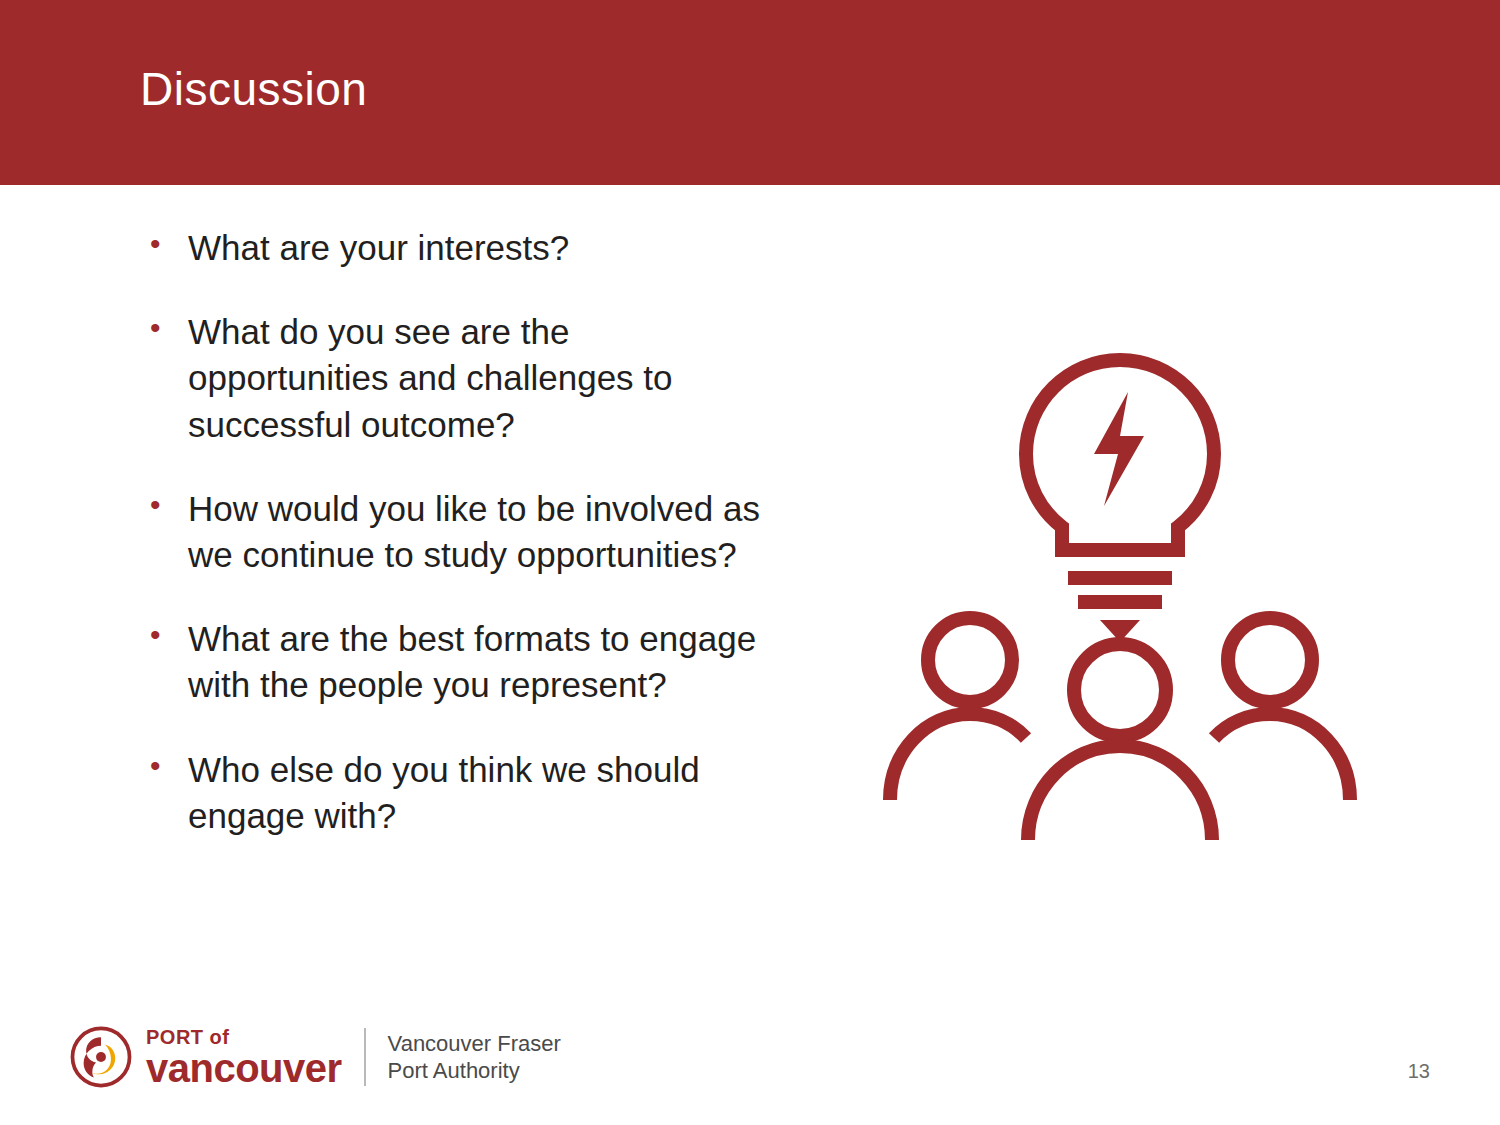Discussion
What are your interests?
What do you see are the opportunities and challenges to successful outcome?
How would you like to be involved as we continue to study opportunities?
What are the best formats to engage with the people you represent?
Who else do you think we should engage with?
PORT of
vancouver
Vancouver Fraser
Port Authority
13